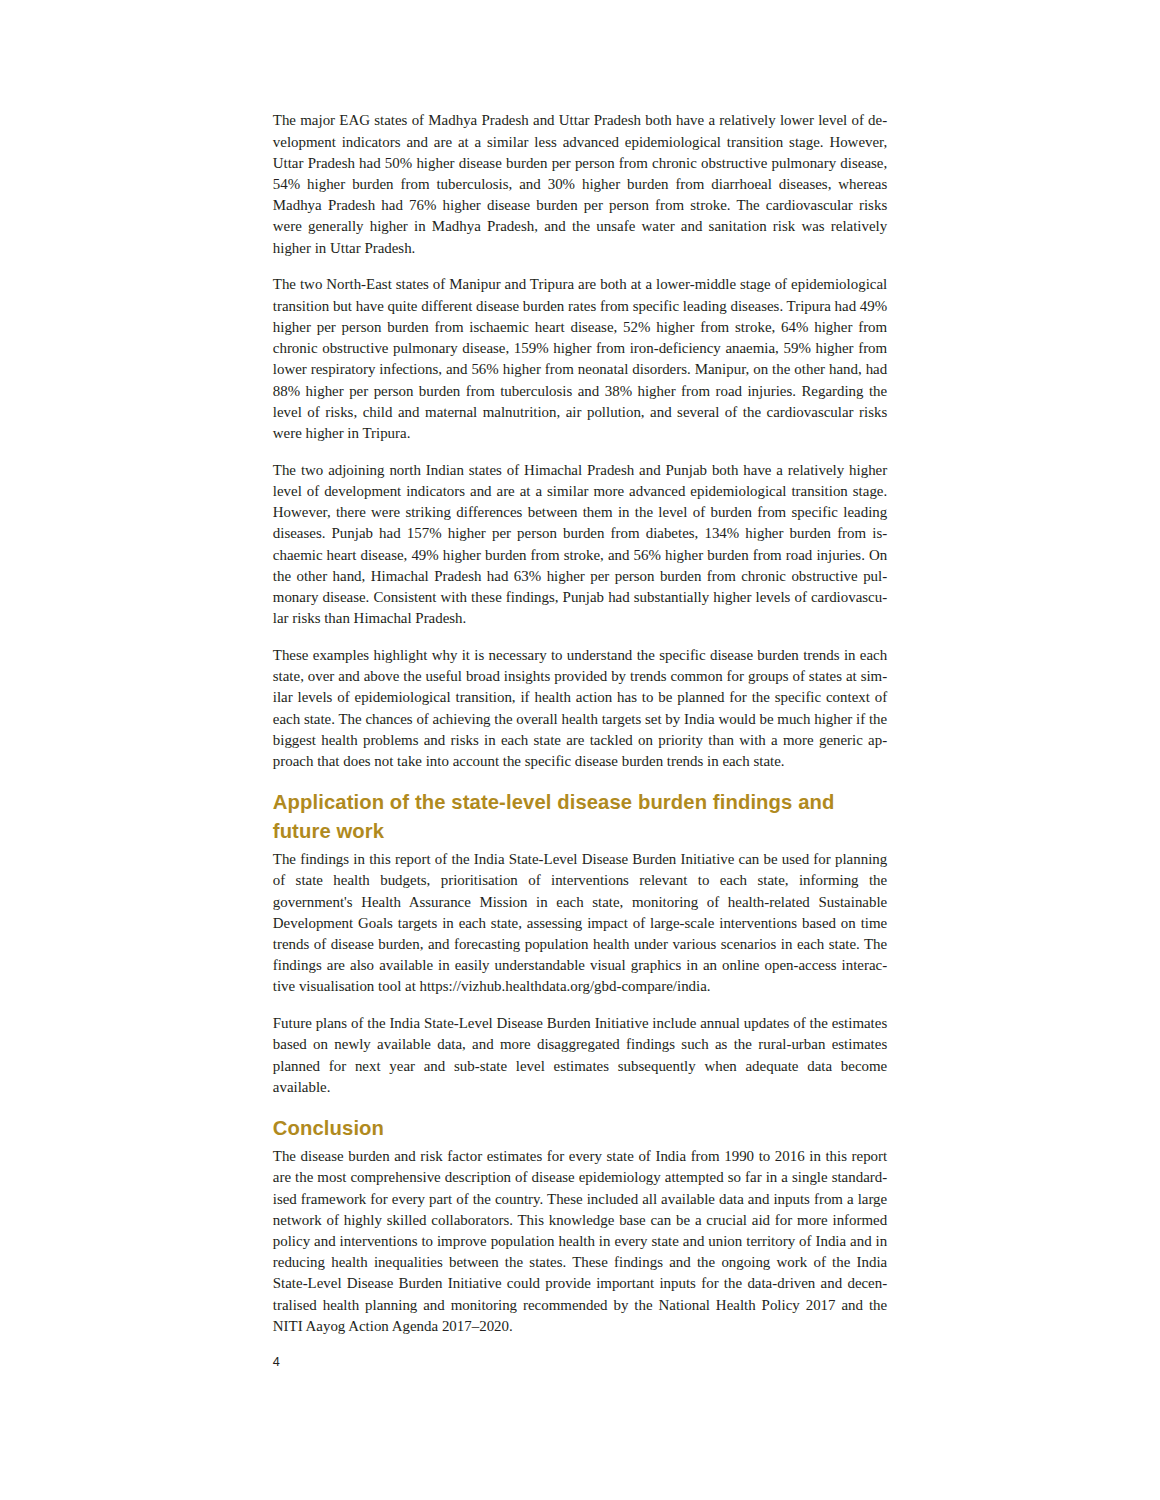The major EAG states of Madhya Pradesh and Uttar Pradesh both have a relatively lower level of development indicators and are at a similar less advanced epidemiological transition stage. However, Uttar Pradesh had 50% higher disease burden per person from chronic obstructive pulmonary disease, 54% higher burden from tuberculosis, and 30% higher burden from diarrhoeal diseases, whereas Madhya Pradesh had 76% higher disease burden per person from stroke. The cardiovascular risks were generally higher in Madhya Pradesh, and the unsafe water and sanitation risk was relatively higher in Uttar Pradesh.
The two North-East states of Manipur and Tripura are both at a lower-middle stage of epidemiological transition but have quite different disease burden rates from specific leading diseases. Tripura had 49% higher per person burden from ischaemic heart disease, 52% higher from stroke, 64% higher from chronic obstructive pulmonary disease, 159% higher from iron-deficiency anaemia, 59% higher from lower respiratory infections, and 56% higher from neonatal disorders. Manipur, on the other hand, had 88% higher per person burden from tuberculosis and 38% higher from road injuries. Regarding the level of risks, child and maternal malnutrition, air pollution, and several of the cardiovascular risks were higher in Tripura.
The two adjoining north Indian states of Himachal Pradesh and Punjab both have a relatively higher level of development indicators and are at a similar more advanced epidemiological transition stage. However, there were striking differences between them in the level of burden from specific leading diseases. Punjab had 157% higher per person burden from diabetes, 134% higher burden from ischaemic heart disease, 49% higher burden from stroke, and 56% higher burden from road injuries. On the other hand, Himachal Pradesh had 63% higher per person burden from chronic obstructive pulmonary disease. Consistent with these findings, Punjab had substantially higher levels of cardiovascular risks than Himachal Pradesh.
These examples highlight why it is necessary to understand the specific disease burden trends in each state, over and above the useful broad insights provided by trends common for groups of states at similar levels of epidemiological transition, if health action has to be planned for the specific context of each state. The chances of achieving the overall health targets set by India would be much higher if the biggest health problems and risks in each state are tackled on priority than with a more generic approach that does not take into account the specific disease burden trends in each state.
Application of the state-level disease burden findings and future work
The findings in this report of the India State-Level Disease Burden Initiative can be used for planning of state health budgets, prioritisation of interventions relevant to each state, informing the government's Health Assurance Mission in each state, monitoring of health-related Sustainable Development Goals targets in each state, assessing impact of large-scale interventions based on time trends of disease burden, and forecasting population health under various scenarios in each state. The findings are also available in easily understandable visual graphics in an online open-access interactive visualisation tool at https://vizhub.healthdata.org/gbd-compare/india.
Future plans of the India State-Level Disease Burden Initiative include annual updates of the estimates based on newly available data, and more disaggregated findings such as the rural-urban estimates planned for next year and sub-state level estimates subsequently when adequate data become available.
Conclusion
The disease burden and risk factor estimates for every state of India from 1990 to 2016 in this report are the most comprehensive description of disease epidemiology attempted so far in a single standardised framework for every part of the country. These included all available data and inputs from a large network of highly skilled collaborators. This knowledge base can be a crucial aid for more informed policy and interventions to improve population health in every state and union territory of India and in reducing health inequalities between the states. These findings and the ongoing work of the India State-Level Disease Burden Initiative could provide important inputs for the data-driven and decentralised health planning and monitoring recommended by the National Health Policy 2017 and the NITI Aayog Action Agenda 2017–2020.
4